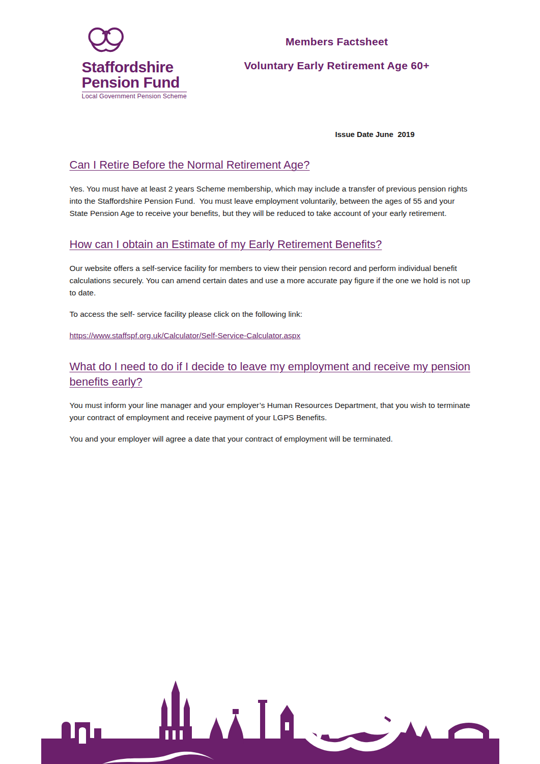Staffordshire Pension Fund
Local Government Pension Scheme
Members Factsheet
Voluntary Early Retirement Age 60+
Issue Date June 2019
Can I Retire Before the Normal Retirement Age?
Yes. You must have at least 2 years Scheme membership, which may include a transfer of previous pension rights into the Staffordshire Pension Fund. You must leave employment voluntarily, between the ages of 55 and your State Pension Age to receive your benefits, but they will be reduced to take account of your early retirement.
How can I obtain an Estimate of my Early Retirement Benefits?
Our website offers a self-service facility for members to view their pension record and perform individual benefit calculations securely. You can amend certain dates and use a more accurate pay figure if the one we hold is not up to date.
To access the self- service facility please click on the following link:
https://www.staffspf.org.uk/Calculator/Self-Service-Calculator.aspx
What do I need to do if I decide to leave my employment and receive my pension benefits early?
You must inform your line manager and your employer’s Human Resources Department, that you wish to terminate your contract of employment and receive payment of your LGPS Benefits.
You and your employer will agree a date that your contract of employment will be terminated.
Staffordshire